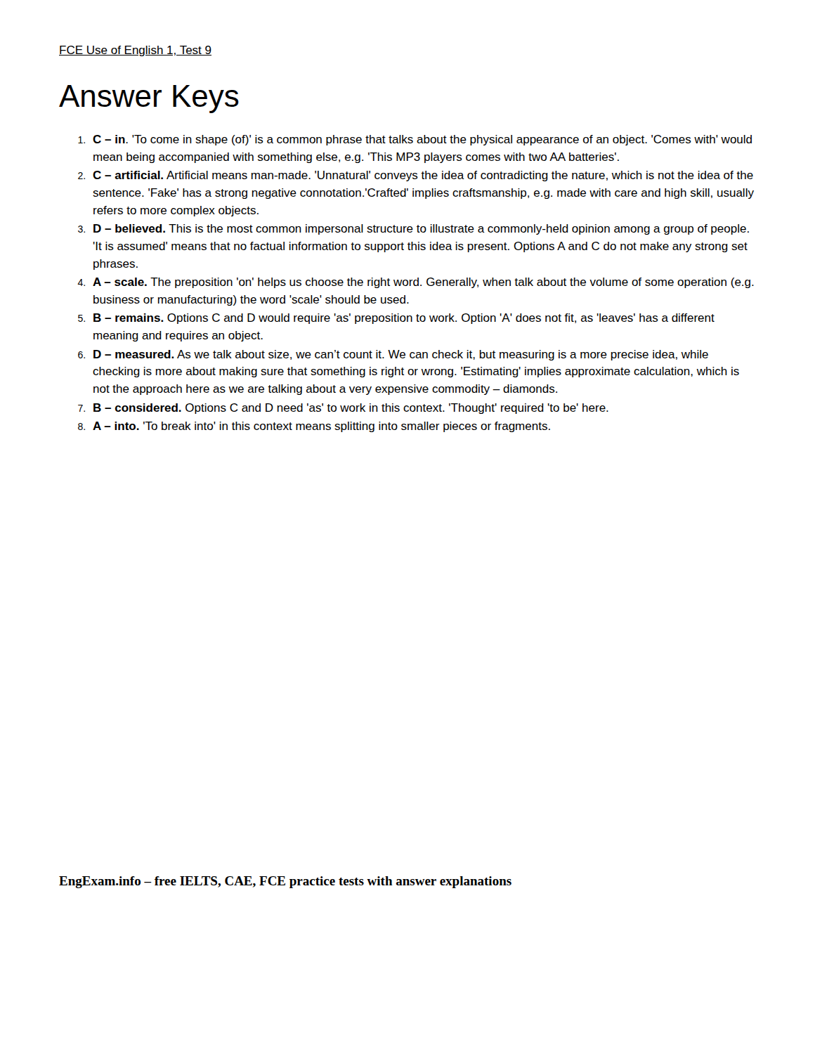FCE Use of English 1, Test 9
Answer Keys
C – in. 'To come in shape (of)' is a common phrase that talks about the physical appearance of an object. 'Comes with' would mean being accompanied with something else, e.g. 'This MP3 players comes with two AA batteries'.
C – artificial. Artificial means man-made. 'Unnatural' conveys the idea of contradicting the nature, which is not the idea of the sentence. 'Fake' has a strong negative connotation.'Crafted' implies craftsmanship, e.g. made with care and high skill, usually refers to more complex objects.
D – believed. This is the most common impersonal structure to illustrate a commonly-held opinion among a group of people. 'It is assumed' means that no factual information to support this idea is present. Options A and C do not make any strong set phrases.
A – scale. The preposition 'on' helps us choose the right word. Generally, when talk about the volume of some operation (e.g. business or manufacturing) the word 'scale' should be used.
B – remains. Options C and D would require 'as' preposition to work. Option 'A' does not fit, as 'leaves' has a different meaning and requires an object.
D – measured. As we talk about size, we can’t count it. We can check it, but measuring is a more precise idea, while checking is more about making sure that something is right or wrong. 'Estimating' implies approximate calculation, which is not the approach here as we are talking about a very expensive commodity – diamonds.
B – considered. Options C and D need 'as' to work in this context. 'Thought' required 'to be' here.
A – into. 'To break into' in this context means splitting into smaller pieces or fragments.
EngExam.info – free IELTS, CAE, FCE practice tests with answer explanations